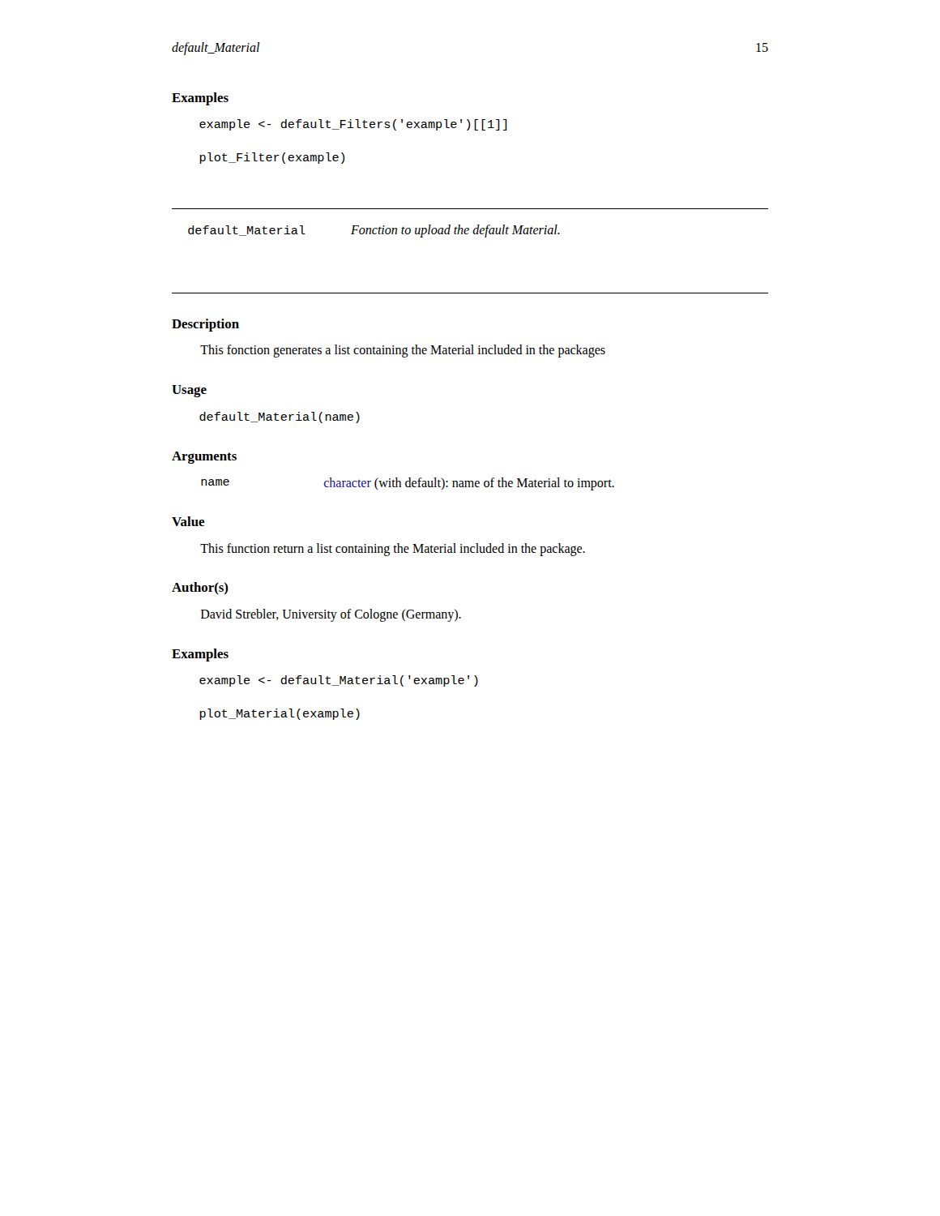default_Material 15
Examples
example <- default_Filters('example')[[1]]

plot_Filter(example)
default_Material Fonction to upload the default Material.
Description
This fonction generates a list containing the Material included in the packages
Usage
default_Material(name)
Arguments
name
character (with default): name of the Material to import.
Value
This function return a list containing the Material included in the package.
Author(s)
David Strebler, University of Cologne (Germany).
Examples
example <- default_Material('example')

plot_Material(example)